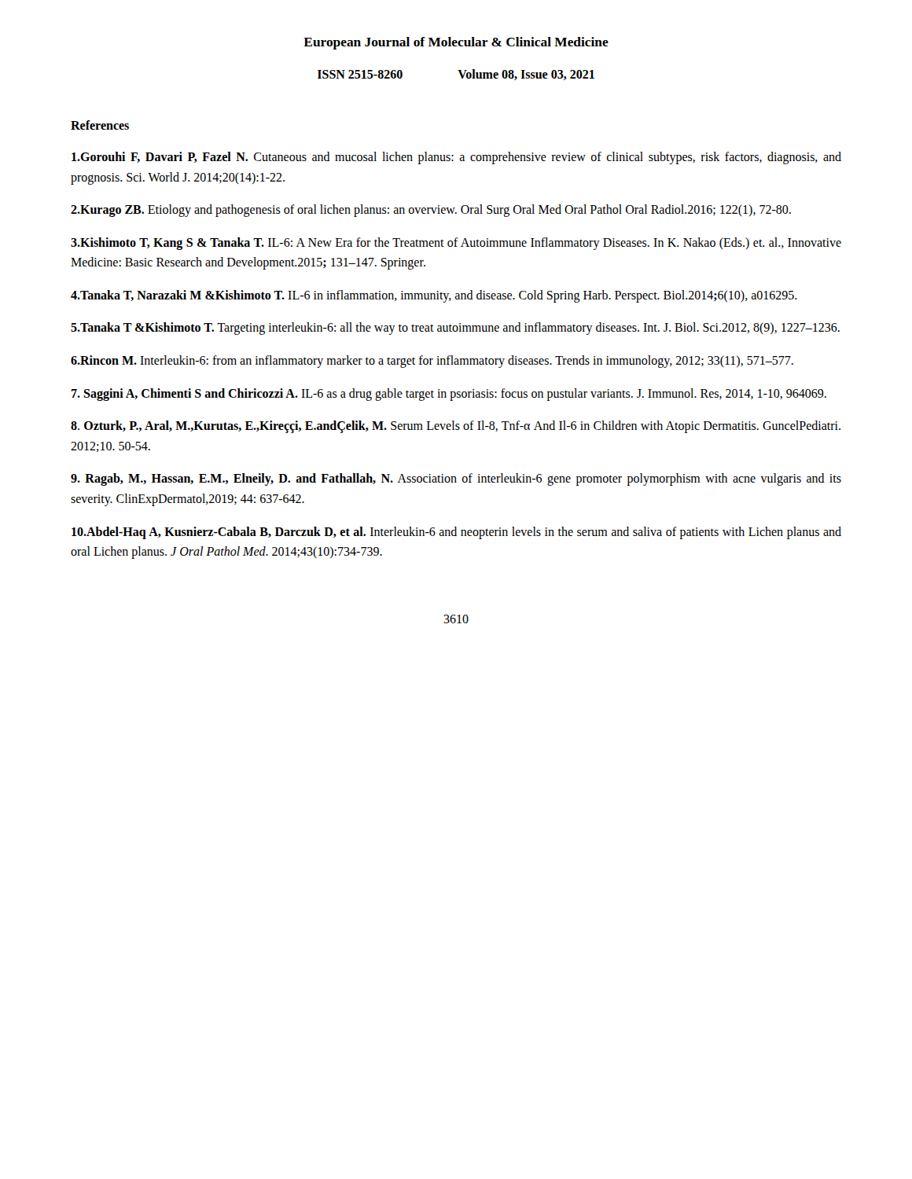European Journal of Molecular & Clinical Medicine
ISSN 2515-8260 Volume 08, Issue 03, 2021
References
1.Gorouhi F, Davari P, Fazel N. Cutaneous and mucosal lichen planus: a comprehensive review of clinical subtypes, risk factors, diagnosis, and prognosis. Sci. World J. 2014;20(14):1-22.
2.Kurago ZB. Etiology and pathogenesis of oral lichen planus: an overview. Oral Surg Oral Med Oral Pathol Oral Radiol.2016; 122(1), 72-80.
3.Kishimoto T, Kang S & Tanaka T. IL-6: A New Era for the Treatment of Autoimmune Inflammatory Diseases. In K. Nakao (Eds.) et. al., Innovative Medicine: Basic Research and Development.2015; 131–147. Springer.
4.Tanaka T, Narazaki M &Kishimoto T. IL-6 in inflammation, immunity, and disease. Cold Spring Harb. Perspect. Biol.2014; 6(10), a016295.
5.Tanaka T &Kishimoto T. Targeting interleukin-6: all the way to treat autoimmune and inflammatory diseases. Int. J. Biol. Sci.2012, 8(9), 1227–1236.
6.Rincon M. Interleukin-6: from an inflammatory marker to a target for inflammatory diseases. Trends in immunology, 2012; 33(11), 571–577.
7. Saggini A, Chimenti S and Chiricozzi A. IL-6 as a drug gable target in psoriasis: focus on pustular variants. J. Immunol. Res, 2014, 1-10, 964069.
8. Ozturk, P., Aral, M.,Kurutas, E.,Kireççi, E.andÇelik, M. Serum Levels of Il-8, Tnf-α And Il-6 in Children with Atopic Dermatitis. GuncelPediatri. 2012;10. 50-54.
9. Ragab, M., Hassan, E.M., Elneily, D. and Fathallah, N. Association of interleukin-6 gene promoter polymorphism with acne vulgaris and its severity. ClinExpDermatol,2019; 44: 637-642.
10.Abdel-Haq A, Kusnierz-Cabala B, Darczuk D, et al. Interleukin-6 and neopterin levels in the serum and saliva of patients with Lichen planus and oral Lichen planus. J Oral Pathol Med. 2014;43(10):734-739.
3610